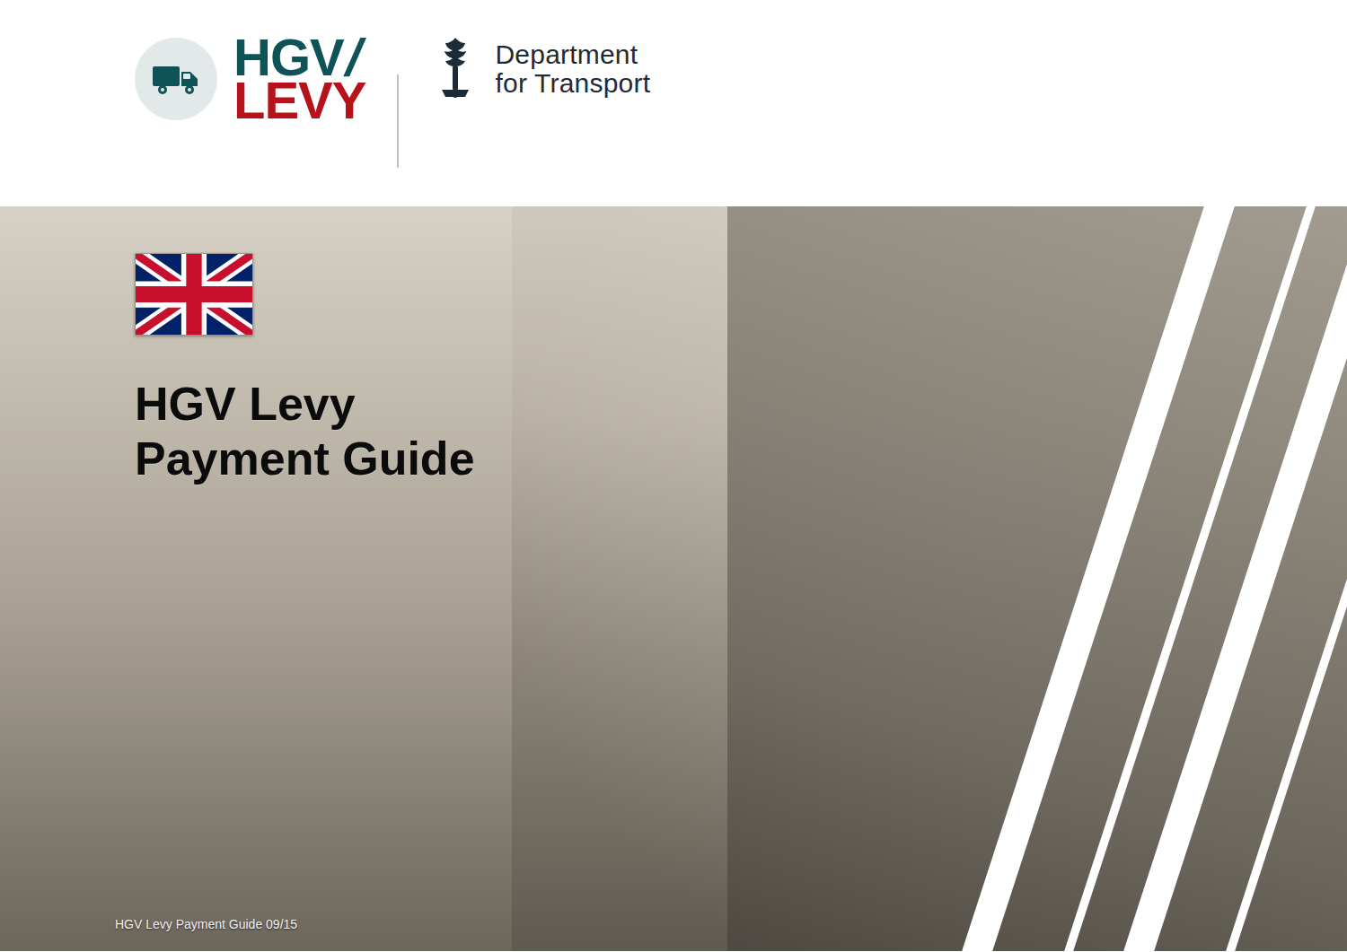HGV/
LEVY
Department
for Transport
HGV Levy
Payment Guide
HGV Levy Payment Guide 09/15